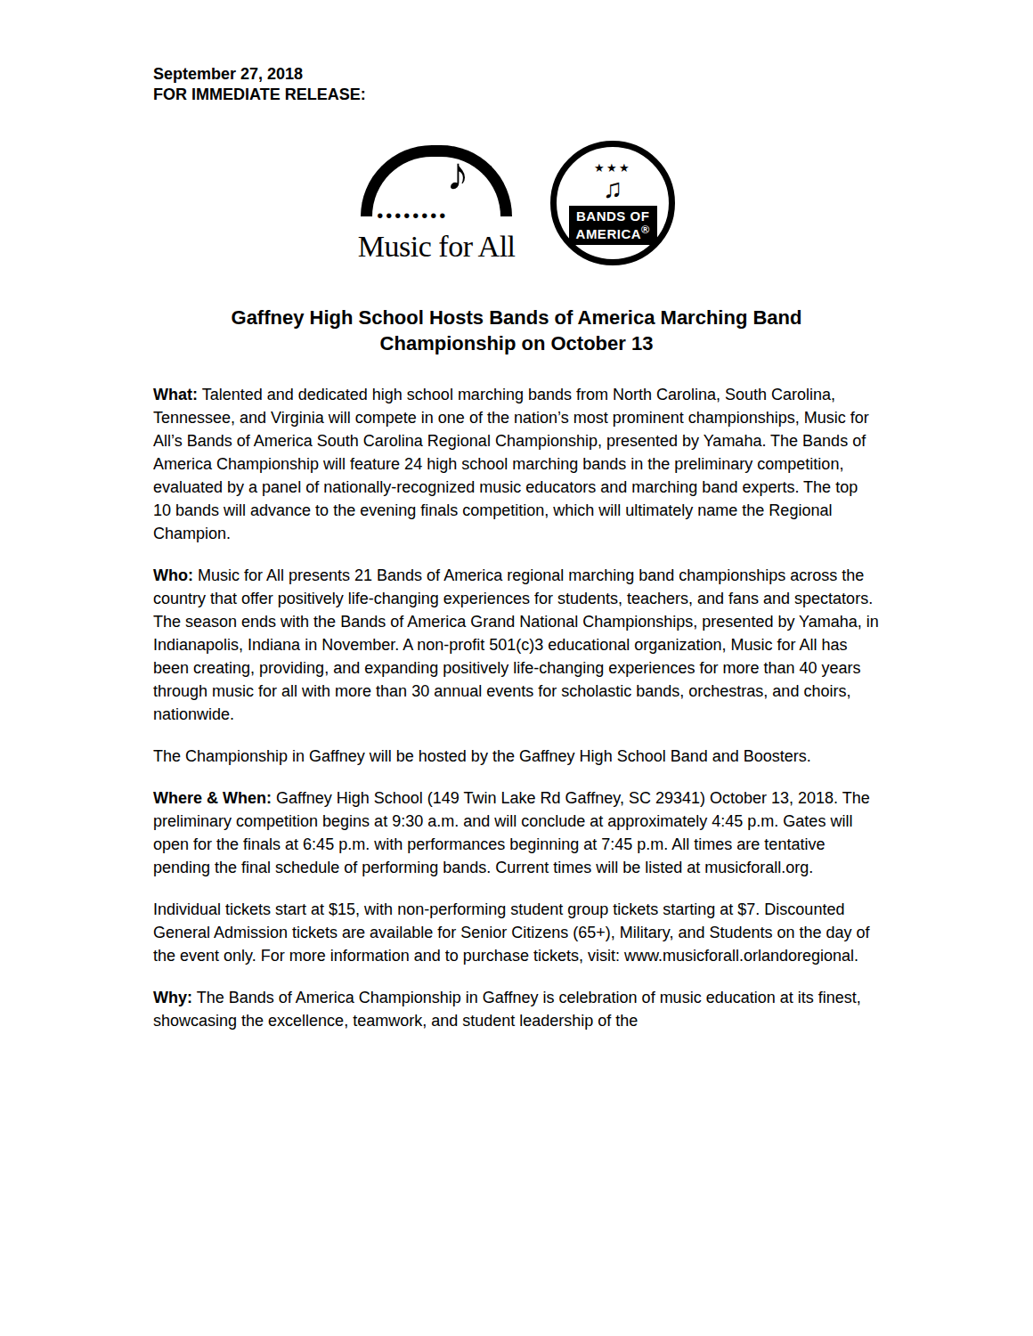September 27, 2018
FOR IMMEDIATE RELEASE:
♪ •••••••• Music for All
★★★ ♫ BANDS OF
AMERICA®
Gaffney High School Hosts Bands of America Marching Band
Championship on October 13
What: Talented and dedicated high school marching bands from North Carolina, South Carolina, Tennessee, and Virginia will compete in one of the nation’s most prominent championships, Music for All’s Bands of America South Carolina Regional Championship, presented by Yamaha. The Bands of America Championship will feature 24 high school marching bands in the preliminary competition, evaluated by a panel of nationally-recognized music educators and marching band experts. The top 10 bands will advance to the evening finals competition, which will ultimately name the Regional Champion.
Who: Music for All presents 21 Bands of America regional marching band championships across the country that offer positively life-changing experiences for students, teachers, and fans and spectators. The season ends with the Bands of America Grand National Championships, presented by Yamaha, in Indianapolis, Indiana in November. A non-profit 501(c)3 educational organization, Music for All has been creating, providing, and expanding positively life-changing experiences for more than 40 years through music for all with more than 30 annual events for scholastic bands, orchestras, and choirs, nationwide.
The Championship in Gaffney will be hosted by the Gaffney High School Band and Boosters.
Where & When: Gaffney High School (149 Twin Lake Rd Gaffney, SC 29341) October 13, 2018. The preliminary competition begins at 9:30 a.m. and will conclude at approximately 4:45 p.m. Gates will open for the finals at 6:45 p.m. with performances beginning at 7:45 p.m. All times are tentative pending the final schedule of performing bands. Current times will be listed at musicforall.org.
Individual tickets start at $15, with non-performing student group tickets starting at $7. Discounted General Admission tickets are available for Senior Citizens (65+), Military, and Students on the day of the event only. For more information and to purchase tickets, visit: www.musicforall.orlandoregional.
Why: The Bands of America Championship in Gaffney is celebration of music education at its finest, showcasing the excellence, teamwork, and student leadership of the